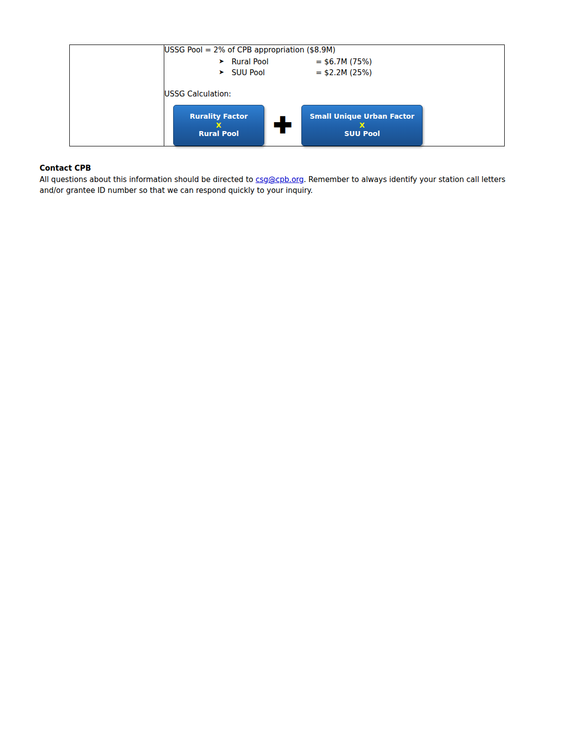| | USSG Pool = 2% of CPB appropriation ($8.9M) Rural Pool = $6.7M (75%) SUU Pool = $2.2M (25%) USSG Calculation: Rurality Factor X Rural Pool ✚ Small Unique Urban Factor X SUU Pool |
Contact CPB
All questions about this information should be directed to csg@cpb.org. Remember to always identify your station call letters and/or grantee ID number so that we can respond quickly to your inquiry.